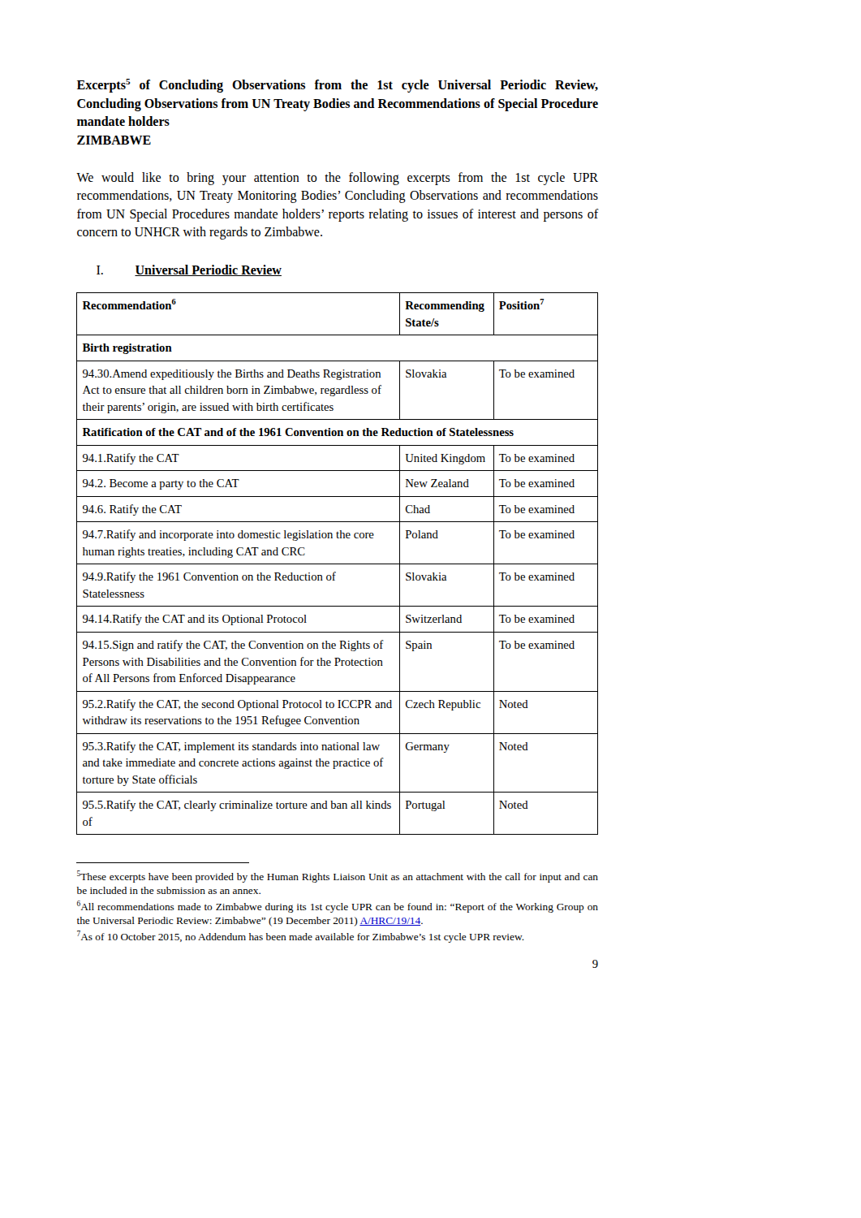Excerpts5 of Concluding Observations from the 1st cycle Universal Periodic Review, Concluding Observations from UN Treaty Bodies and Recommendations of Special Procedure mandate holders
ZIMBABWE
We would like to bring your attention to the following excerpts from the 1st cycle UPR recommendations, UN Treaty Monitoring Bodies’ Concluding Observations and recommendations from UN Special Procedures mandate holders’ reports relating to issues of interest and persons of concern to UNHCR with regards to Zimbabwe.
I. Universal Periodic Review
| Recommendation 6 | Recommending State/s | Position 7 |
| --- | --- | --- |
| Birth registration |
| 94.30.Amend expeditiously the Births and Deaths Registration Act to ensure that all children born in Zimbabwe, regardless of their parents’ origin, are issued with birth certificates | Slovakia | To be examined |
| Ratification of the CAT and of the 1961 Convention on the Reduction of Statelessness |
| 94.1.Ratify the CAT | United Kingdom | To be examined |
| 94.2. Become a party to the CAT | New Zealand | To be examined |
| 94.6. Ratify the CAT | Chad | To be examined |
| 94.7.Ratify and incorporate into domestic legislation the core human rights treaties, including CAT and CRC | Poland | To be examined |
| 94.9.Ratify the 1961 Convention on the Reduction of Statelessness | Slovakia | To be examined |
| 94.14.Ratify the CAT and its Optional Protocol | Switzerland | To be examined |
| 94.15.Sign and ratify the CAT, the Convention on the Rights of Persons with Disabilities and the Convention for the Protection of All Persons from Enforced Disappearance | Spain | To be examined |
| 95.2.Ratify the CAT, the second Optional Protocol to ICCPR and withdraw its reservations to the 1951 Refugee Convention | Czech Republic | Noted |
| 95.3.Ratify the CAT, implement its standards into national law and take immediate and concrete actions against the practice of torture by State officials | Germany | Noted |
| 95.5.Ratify the CAT, clearly criminalize torture and ban all kinds of | Portugal | Noted |
5These excerpts have been provided by the Human Rights Liaison Unit as an attachment with the call for input and can be included in the submission as an annex.
6All recommendations made to Zimbabwe during its 1st cycle UPR can be found in: “Report of the Working Group on the Universal Periodic Review: Zimbabwe” (19 December 2011) A/HRC/19/14.
7As of 10 October 2015, no Addendum has been made available for Zimbabwe’s 1st cycle UPR review.
9